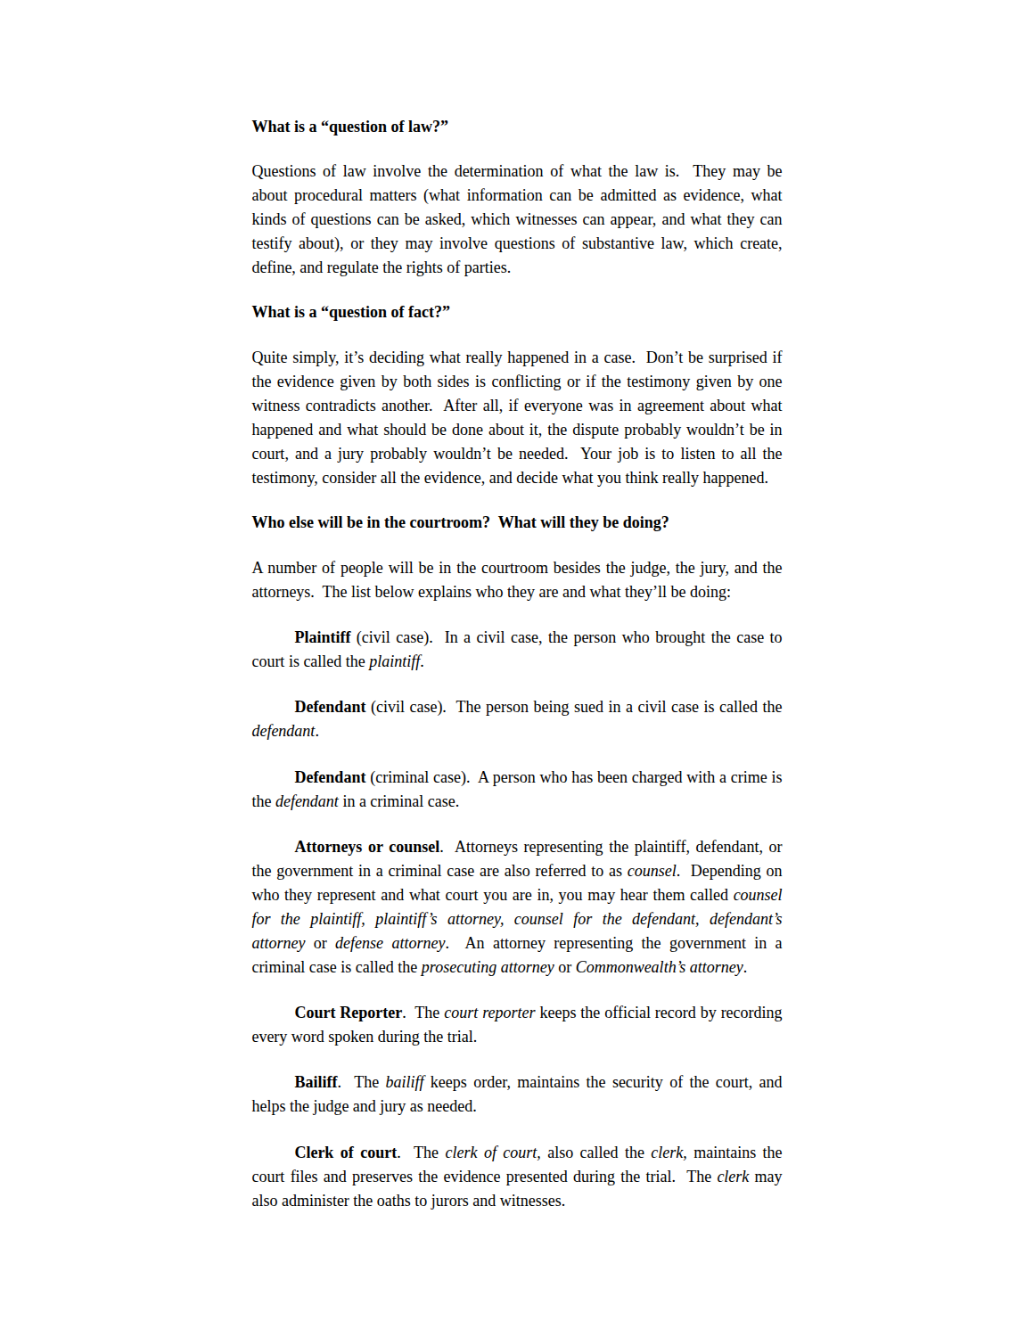What is a “question of law?”
Questions of law involve the determination of what the law is. They may be about procedural matters (what information can be admitted as evidence, what kinds of questions can be asked, which witnesses can appear, and what they can testify about), or they may involve questions of substantive law, which create, define, and regulate the rights of parties.
What is a “question of fact?”
Quite simply, it’s deciding what really happened in a case. Don’t be surprised if the evidence given by both sides is conflicting or if the testimony given by one witness contradicts another. After all, if everyone was in agreement about what happened and what should be done about it, the dispute probably wouldn’t be in court, and a jury probably wouldn’t be needed. Your job is to listen to all the testimony, consider all the evidence, and decide what you think really happened.
Who else will be in the courtroom? What will they be doing?
A number of people will be in the courtroom besides the judge, the jury, and the attorneys. The list below explains who they are and what they’ll be doing:
Plaintiff (civil case). In a civil case, the person who brought the case to court is called the plaintiff.
Defendant (civil case). The person being sued in a civil case is called the defendant.
Defendant (criminal case). A person who has been charged with a crime is the defendant in a criminal case.
Attorneys or counsel. Attorneys representing the plaintiff, defendant, or the government in a criminal case are also referred to as counsel. Depending on who they represent and what court you are in, you may hear them called counsel for the plaintiff, plaintiff’s attorney, counsel for the defendant, defendant’s attorney or defense attorney. An attorney representing the government in a criminal case is called the prosecuting attorney or Commonwealth’s attorney.
Court Reporter. The court reporter keeps the official record by recording every word spoken during the trial.
Bailiff. The bailiff keeps order, maintains the security of the court, and helps the judge and jury as needed.
Clerk of court. The clerk of court, also called the clerk, maintains the court files and preserves the evidence presented during the trial. The clerk may also administer the oaths to jurors and witnesses.